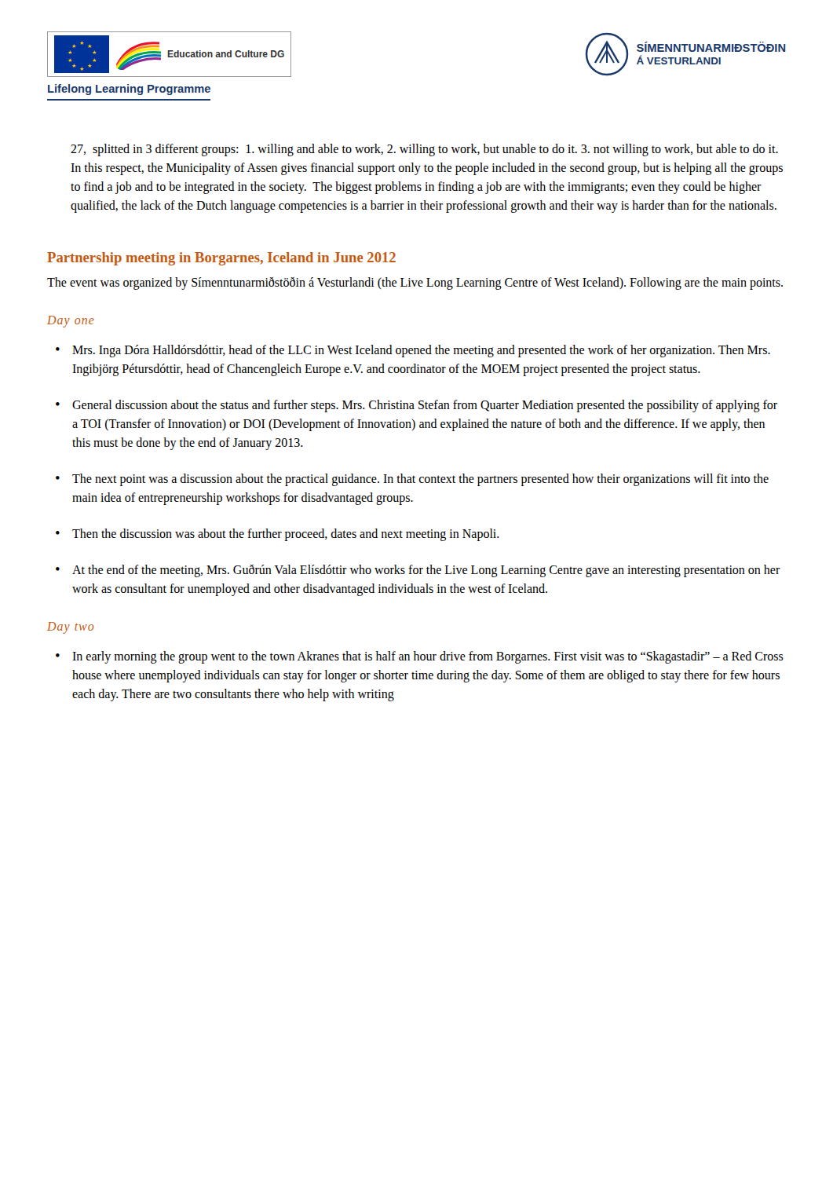★ ★ ★ ★ ★ ★ ★ ★ ★ ★
Education and Culture DG
Lifelong Learning Programme
SÍMENNTUNARMIÐSTÖÐIN
Á VESTURLANDI
27, splitted in 3 different groups: 1. willing and able to work, 2. willing to work, but unable to do it. 3. not willing to work, but able to do it. In this respect, the Municipality of Assen gives financial support only to the people included in the second group, but is helping all the groups to find a job and to be integrated in the society. The biggest problems in finding a job are with the immigrants; even they could be higher qualified, the lack of the Dutch language competencies is a barrier in their professional growth and their way is harder than for the nationals.
Partnership meeting in Borgarnes, Iceland in June 2012
The event was organized by Símenntunarmiðstöðin á Vesturlandi (the Live Long Learning Centre of West Iceland). Following are the main points.
Day one
Mrs. Inga Dóra Halldórsdóttir, head of the LLC in West Iceland opened the meeting and presented the work of her organization. Then Mrs. Ingibjörg Pétursdóttir, head of Chancengleich Europe e.V. and coordinator of the MOEM project presented the project status.
General discussion about the status and further steps. Mrs. Christina Stefan from Quarter Mediation presented the possibility of applying for a TOI (Transfer of Innovation) or DOI (Development of Innovation) and explained the nature of both and the difference. If we apply, then this must be done by the end of January 2013.
The next point was a discussion about the practical guidance. In that context the partners presented how their organizations will fit into the main idea of entrepreneurship workshops for disadvantaged groups.
Then the discussion was about the further proceed, dates and next meeting in Napoli.
At the end of the meeting, Mrs. Guðrún Vala Elísdóttir who works for the Live Long Learning Centre gave an interesting presentation on her work as consultant for unemployed and other disadvantaged individuals in the west of Iceland.
Day two
In early morning the group went to the town Akranes that is half an hour drive from Borgarnes. First visit was to “Skagastadir” – a Red Cross house where unemployed individuals can stay for longer or shorter time during the day. Some of them are obliged to stay there for few hours each day. There are two consultants there who help with writing